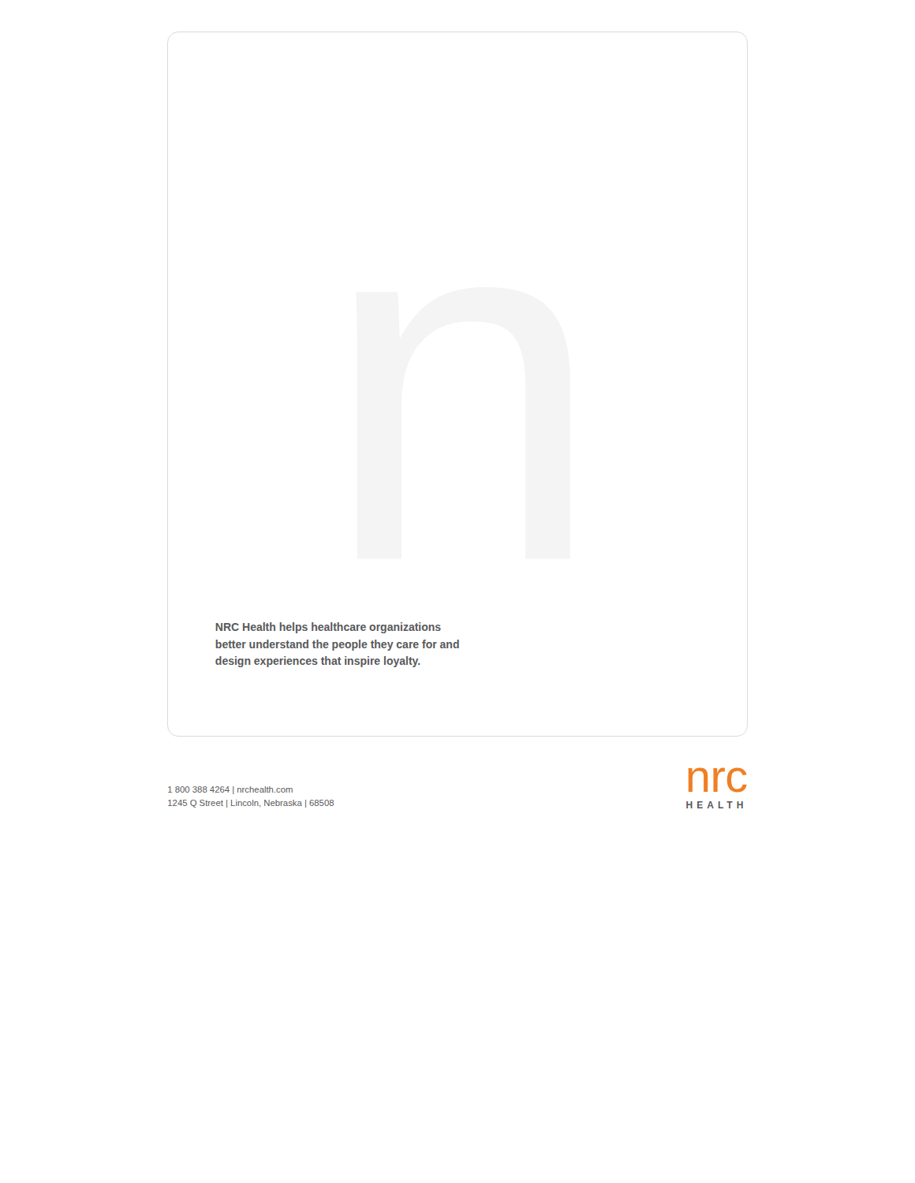n
NRC Health helps healthcare organizations
better understand the people they care for and
design experiences that inspire loyalty.
1 800 388 4264 | nrchealth.com
1245 Q Street | Lincoln, Nebraska | 68508
nrc HEALTH